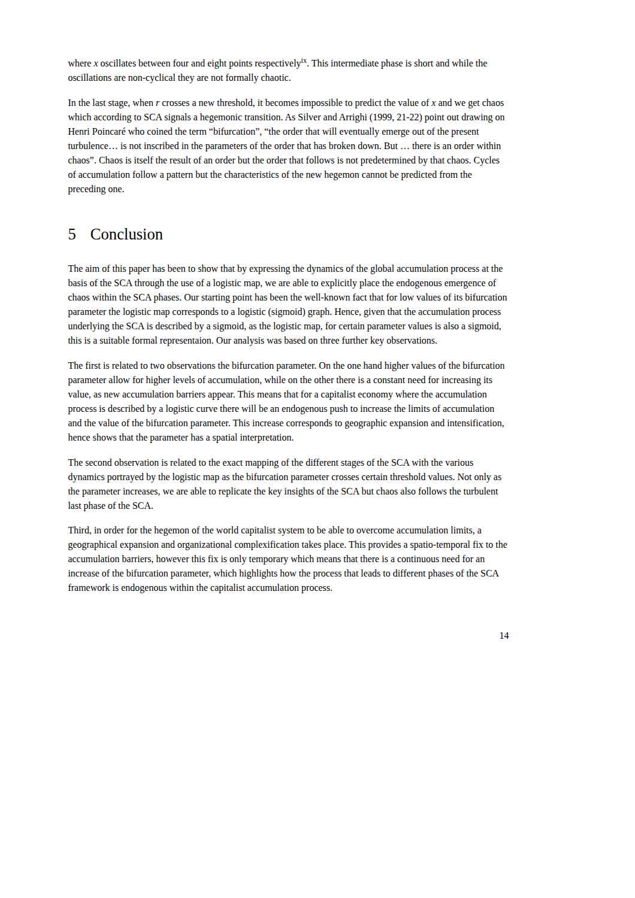where x oscillates between four and eight points respectivelyix. This intermediate phase is short and while the oscillations are non-cyclical they are not formally chaotic.
In the last stage, when r crosses a new threshold, it becomes impossible to predict the value of x and we get chaos which according to SCA signals a hegemonic transition. As Silver and Arrighi (1999, 21-22) point out drawing on Henri Poincaré who coined the term “bifurcation”, “the order that will eventually emerge out of the present turbulence… is not inscribed in the parameters of the order that has broken down. But … there is an order within chaos”. Chaos is itself the result of an order but the order that follows is not predetermined by that chaos. Cycles of accumulation follow a pattern but the characteristics of the new hegemon cannot be predicted from the preceding one.
5 Conclusion
The aim of this paper has been to show that by expressing the dynamics of the global accumulation process at the basis of the SCA through the use of a logistic map, we are able to explicitly place the endogenous emergence of chaos within the SCA phases. Our starting point has been the well-known fact that for low values of its bifurcation parameter the logistic map corresponds to a logistic (sigmoid) graph. Hence, given that the accumulation process underlying the SCA is described by a sigmoid, as the logistic map, for certain parameter values is also a sigmoid, this is a suitable formal representaion. Our analysis was based on three further key observations.
The first is related to two observations the bifurcation parameter. On the one hand higher values of the bifurcation parameter allow for higher levels of accumulation, while on the other there is a constant need for increasing its value, as new accumulation barriers appear. This means that for a capitalist economy where the accumulation process is described by a logistic curve there will be an endogenous push to increase the limits of accumulation and the value of the bifurcation parameter. This increase corresponds to geographic expansion and intensification, hence shows that the parameter has a spatial interpretation.
The second observation is related to the exact mapping of the different stages of the SCA with the various dynamics portrayed by the logistic map as the bifurcation parameter crosses certain threshold values. Not only as the parameter increases, we are able to replicate the key insights of the SCA but chaos also follows the turbulent last phase of the SCA.
Third, in order for the hegemon of the world capitalist system to be able to overcome accumulation limits, a geographical expansion and organizational complexification takes place. This provides a spatio-temporal fix to the accumulation barriers, however this fix is only temporary which means that there is a continuous need for an increase of the bifurcation parameter, which highlights how the process that leads to different phases of the SCA framework is endogenous within the capitalist accumulation process.
14